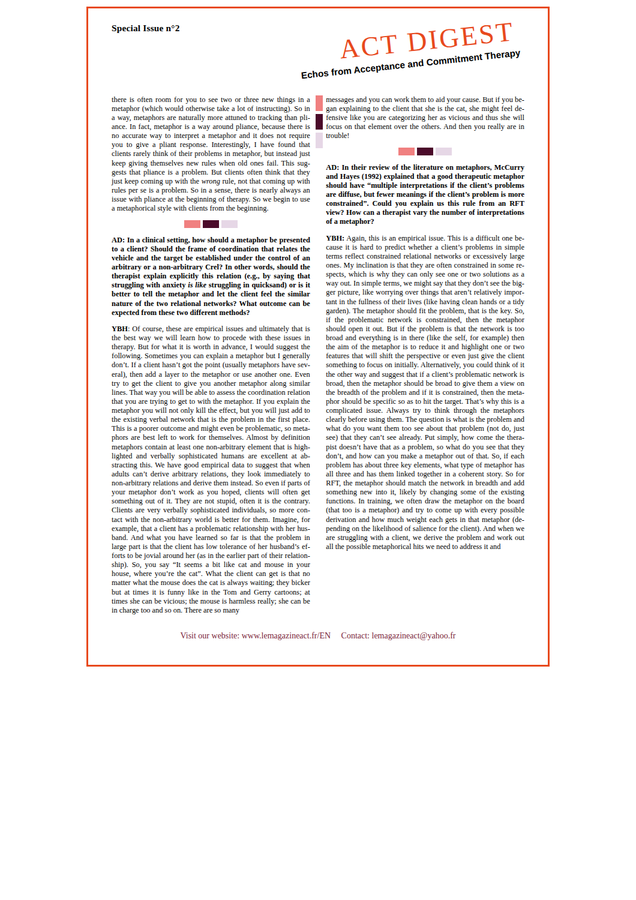Special Issue n°2
ACT DIGEST
Echos from Acceptance and Commitment Therapy
there is often room for you to see two or three new things in a metaphor (which would otherwise take a lot of instructing). So in a way, metaphors are naturally more attuned to tracking than pliance. In fact, metaphor is a way around pliance, because there is no accurate way to interpret a metaphor and it does not require you to give a pliant response. Interestingly, I have found that clients rarely think of their problems in metaphor, but instead just keep giving themselves new rules when old ones fail. This suggests that pliance is a problem. But clients often think that they just keep coming up with the wrong rule, not that coming up with rules per se is a problem. So in a sense, there is nearly always an issue with pliance at the beginning of therapy. So we begin to use a metaphorical style with clients from the beginning.
AD: In a clinical setting, how should a metaphor be presented to a client? Should the frame of coordination that relates the vehicle and the target be established under the control of an arbitrary or a non-arbitrary Crel? In other words, should the therapist explain explicitly this relation (e.g., by saying that struggling with anxiety is like struggling in quicksand) or is it better to tell the metaphor and let the client feel the similar nature of the two relational networks? What outcome can be expected from these two different methods?
YBH: Of course, these are empirical issues and ultimately that is the best way we will learn how to procede with these issues in therapy. But for what it is worth in advance, I would suggest the following. Sometimes you can explain a metaphor but I generally don’t. If a client hasn’t got the point (usually metaphors have several), then add a layer to the metaphor or use another one. Even try to get the client to give you another metaphor along similar lines. That way you will be able to assess the coordination relation that you are trying to get to with the metaphor. If you explain the metaphor you will not only kill the effect, but you will just add to the existing verbal network that is the problem in the first place. This is a poorer outcome and might even be problematic, so metaphors are best left to work for themselves. Almost by definition metaphors contain at least one non-arbitrary element that is highlighted and verbally sophisticated humans are excellent at abstracting this. We have good empirical data to suggest that when adults can’t derive arbitrary relations, they look immediately to non-arbitrary relations and derive them instead. So even if parts of your metaphor don’t work as you hoped, clients will often get something out of it. They are not stupid, often it is the contrary. Clients are very verbally sophisticated individuals, so more contact with the non-arbitrary world is better for them. Imagine, for example, that a client has a problematic relationship with her husband. And what you have learned so far is that the problem in large part is that the client has low tolerance of her husband’s efforts to be jovial around her (as in the earlier part of their relationship). So, you say “It seems a bit like cat and mouse in your house, where you’re the cat”. What the client can get is that no matter what the mouse does the cat is always waiting; they bicker but at times it is funny like in the Tom and Gerry cartoons; at times she can be vicious; the mouse is harmless really; she can be in charge too and so on. There are so many
messages and you can work them to aid your cause. But if you began explaining to the client that she is the cat, she might feel defensive like you are categorizing her as vicious and thus she will focus on that element over the others. And then you really are in trouble!
AD: In their review of the literature on metaphors, McCurry and Hayes (1992) explained that a good therapeutic metaphor should have “multiple interpretations if the client’s problems are diffuse, but fewer meanings if the client’s problem is more constrained”. Could you explain us this rule from an RFT view? How can a therapist vary the number of interpretations of a metaphor?
YBH: Again, this is an empirical issue. This is a difficult one because it is hard to predict whether a client’s problems in simple terms reflect constrained relational networks or excessively large ones. My inclination is that they are often constrained in some respects, which is why they can only see one or two solutions as a way out. In simple terms, we might say that they don’t see the bigger picture, like worrying over things that aren’t relatively important in the fullness of their lives (like having clean hands or a tidy garden). The metaphor should fit the problem, that is the key. So, if the problematic network is constrained, then the metaphor should open it out. But if the problem is that the network is too broad and everything is in there (like the self, for example) then the aim of the metaphor is to reduce it and highlight one or two features that will shift the perspective or even just give the client something to focus on initially. Alternatively, you could think of it the other way and suggest that if a client’s problematic network is broad, then the metaphor should be broad to give them a view on the breadth of the problem and if it is constrained, then the metaphor should be specific so as to hit the target. That’s why this is a complicated issue. Always try to think through the metaphors clearly before using them. The question is what is the problem and what do you want them too see about that problem (not do, just see) that they can’t see already. Put simply, how come the therapist doesn’t have that as a problem, so what do you see that they don’t, and how can you make a metaphor out of that. So, if each problem has about three key elements, what type of metaphor has all three and has them linked together in a coherent story. So for RFT, the metaphor should match the network in breadth and add something new into it, likely by changing some of the existing functions. In training, we often draw the metaphor on the board (that too is a metaphor) and try to come up with every possible derivation and how much weight each gets in that metaphor (depending on the likelihood of salience for the client). And when we are struggling with a client, we derive the problem and work out all the possible metaphorical hits we need to address it and
Visit our website: www.lemagazineact.fr/EN Contact: lemagazineact@yahoo.fr